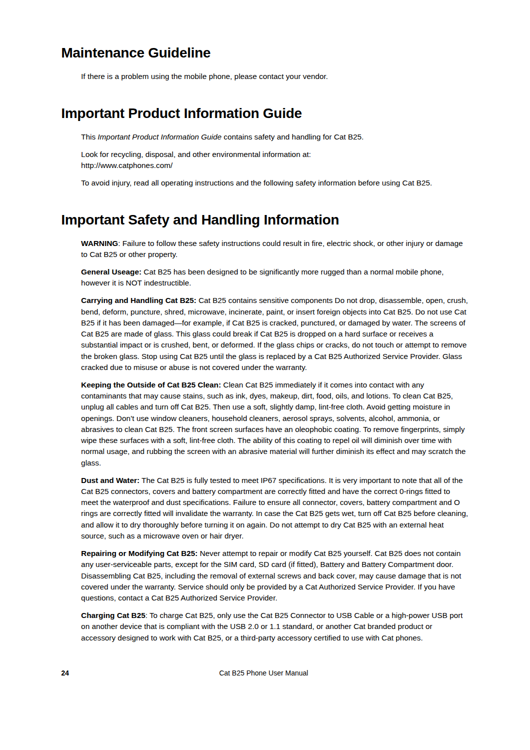Maintenance Guideline
If there is a problem using the mobile phone, please contact your vendor.
Important Product Information Guide
This Important Product Information Guide contains safety and handling for Cat B25.
Look for recycling, disposal, and other environmental information at:
http://www.catphones.com/
To avoid injury, read all operating instructions and the following safety information before using Cat B25.
Important Safety and Handling Information
WARNING: Failure to follow these safety instructions could result in fire, electric shock, or other injury or damage to Cat B25 or other property.
General Useage: Cat B25 has been designed to be significantly more rugged than a normal mobile phone, however it is NOT indestructible.
Carrying and Handling Cat B25: Cat B25 contains sensitive components Do not drop, disassemble, open, crush, bend, deform, puncture, shred, microwave, incinerate, paint, or insert foreign objects into Cat B25. Do not use Cat B25 if it has been damaged—for example, if Cat B25 is cracked, punctured, or damaged by water. The screens of Cat B25 are made of glass. This glass could break if Cat B25 is dropped on a hard surface or receives a substantial impact or is crushed, bent, or deformed. If the glass chips or cracks, do not touch or attempt to remove the broken glass. Stop using Cat B25 until the glass is replaced by a Cat B25 Authorized Service Provider. Glass cracked due to misuse or abuse is not covered under the warranty.
Keeping the Outside of Cat B25 Clean: Clean Cat B25 immediately if it comes into contact with any contaminants that may cause stains, such as ink, dyes, makeup, dirt, food, oils, and lotions. To clean Cat B25, unplug all cables and turn off Cat B25. Then use a soft, slightly damp, lint-free cloth. Avoid getting moisture in openings. Don’t use window cleaners, household cleaners, aerosol sprays, solvents, alcohol, ammonia, or abrasives to clean Cat B25. The front screen surfaces have an oleophobic coating. To remove fingerprints, simply wipe these surfaces with a soft, lint-free cloth. The ability of this coating to repel oil will diminish over time with normal usage, and rubbing the screen with an abrasive material will further diminish its effect and may scratch the glass.
Dust and Water: The Cat B25 is fully tested to meet IP67 specifications. It is very important to note that all of the Cat B25 connectors, covers and battery compartment are correctly fitted and have the correct 0-rings fitted to meet the waterproof and dust specifications. Failure to ensure all connector, covers, battery compartment and O rings are correctly fitted will invalidate the warranty. In case the Cat B25 gets wet, turn off Cat B25 before cleaning, and allow it to dry thoroughly before turning it on again. Do not attempt to dry Cat B25 with an external heat source, such as a microwave oven or hair dryer.
Repairing or Modifying Cat B25: Never attempt to repair or modify Cat B25 yourself. Cat B25 does not contain any user-serviceable parts, except for the SIM card, SD card (if fitted), Battery and Battery Compartment door. Disassembling Cat B25, including the removal of external screws and back cover, may cause damage that is not covered under the warranty. Service should only be provided by a Cat Authorized Service Provider. If you have questions, contact a Cat B25 Authorized Service Provider.
Charging Cat B25: To charge Cat B25, only use the Cat B25 Connector to USB Cable or a high-power USB port on another device that is compliant with the USB 2.0 or 1.1 standard, or another Cat branded product or accessory designed to work with Cat B25, or a third-party accessory certified to use with Cat phones.
24 Cat B25 Phone User Manual